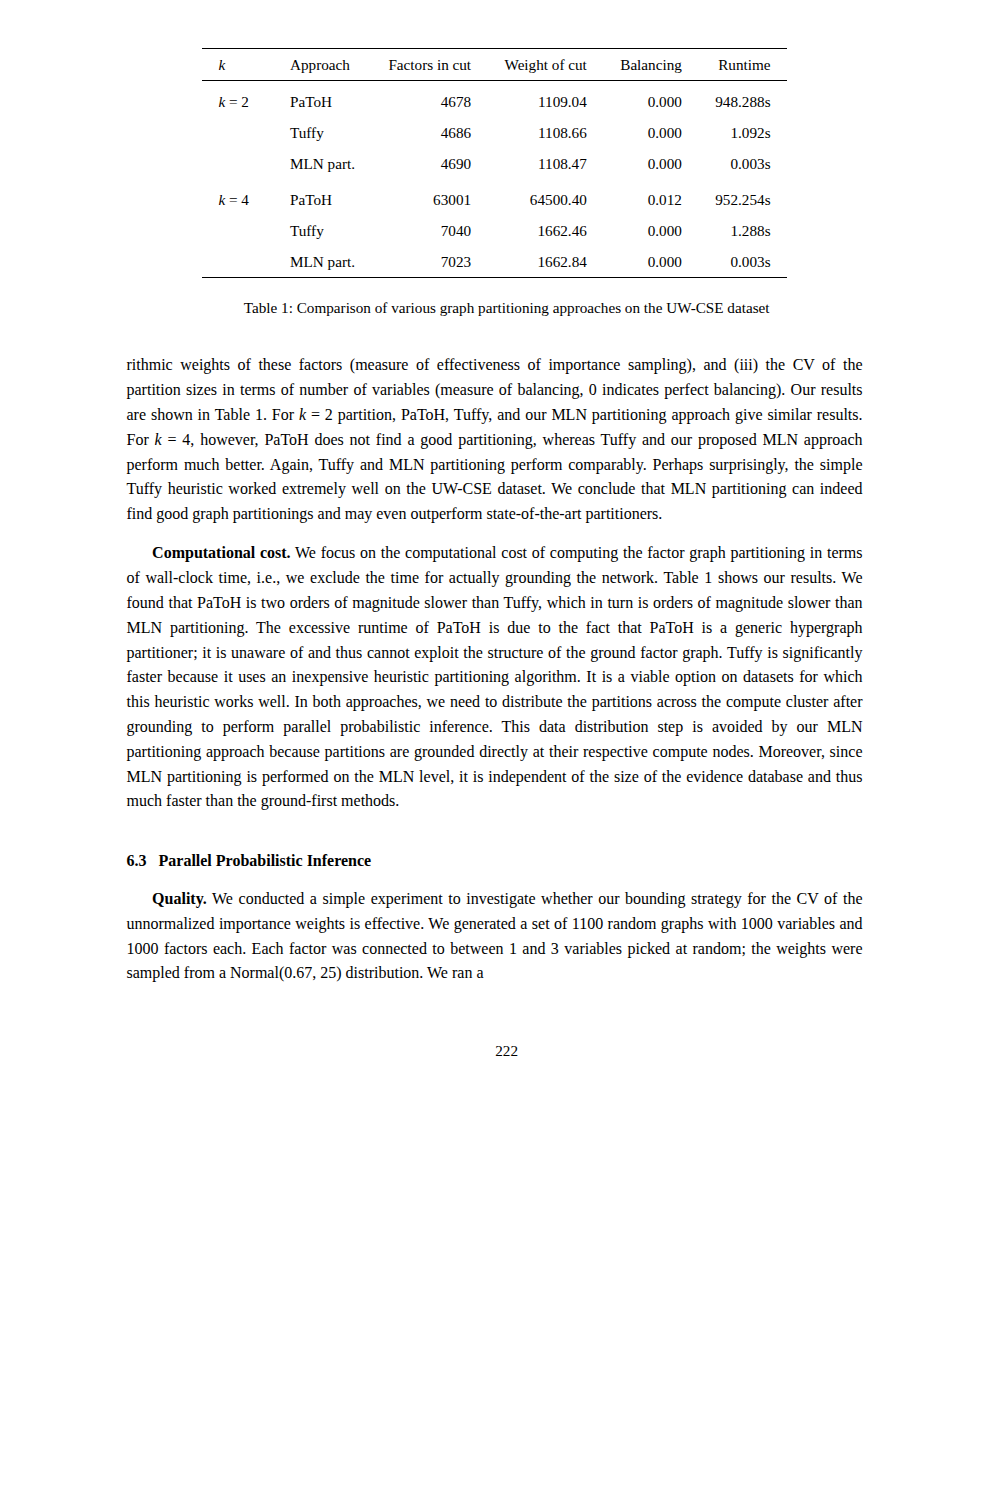| k | Approach | Factors in cut | Weight of cut | Balancing | Runtime |
| --- | --- | --- | --- | --- | --- |
| k = 2 | PaToH | 4678 | 1109.04 | 0.000 | 948.288s |
| | Tuffy | 4686 | 1108.66 | 0.000 | 1.092s |
| | MLN part. | 4690 | 1108.47 | 0.000 | 0.003s |
| k = 4 | PaToH | 63001 | 64500.40 | 0.012 | 952.254s |
| | Tuffy | 7040 | 1662.46 | 0.000 | 1.288s |
| | MLN part. | 7023 | 1662.84 | 0.000 | 0.003s |
Table 1: Comparison of various graph partitioning approaches on the UW-CSE dataset
rithmic weights of these factors (measure of effectiveness of importance sampling), and (iii) the CV of the partition sizes in terms of number of variables (measure of balancing, 0 indicates perfect balancing). Our results are shown in Table 1. For k = 2 partition, PaToH, Tuffy, and our MLN partitioning approach give similar results. For k = 4, however, PaToH does not find a good partitioning, whereas Tuffy and our proposed MLN approach perform much better. Again, Tuffy and MLN partitioning perform comparably. Perhaps surprisingly, the simple Tuffy heuristic worked extremely well on the UW-CSE dataset. We conclude that MLN partitioning can indeed find good graph partitionings and may even outperform state-of-the-art partitioners.
Computational cost. We focus on the computational cost of computing the factor graph partitioning in terms of wall-clock time, i.e., we exclude the time for actually grounding the network. Table 1 shows our results. We found that PaToH is two orders of magnitude slower than Tuffy, which in turn is orders of magnitude slower than MLN partitioning. The excessive runtime of PaToH is due to the fact that PaToH is a generic hypergraph partitioner; it is unaware of and thus cannot exploit the structure of the ground factor graph. Tuffy is significantly faster because it uses an inexpensive heuristic partitioning algorithm. It is a viable option on datasets for which this heuristic works well. In both approaches, we need to distribute the partitions across the compute cluster after grounding to perform parallel probabilistic inference. This data distribution step is avoided by our MLN partitioning approach because partitions are grounded directly at their respective compute nodes. Moreover, since MLN partitioning is performed on the MLN level, it is independent of the size of the evidence database and thus much faster than the ground-first methods.
6.3 Parallel Probabilistic Inference
Quality. We conducted a simple experiment to investigate whether our bounding strategy for the CV of the unnormalized importance weights is effective. We generated a set of 1100 random graphs with 1000 variables and 1000 factors each. Each factor was connected to between 1 and 3 variables picked at random; the weights were sampled from a Normal(0.67, 25) distribution. We ran a
222